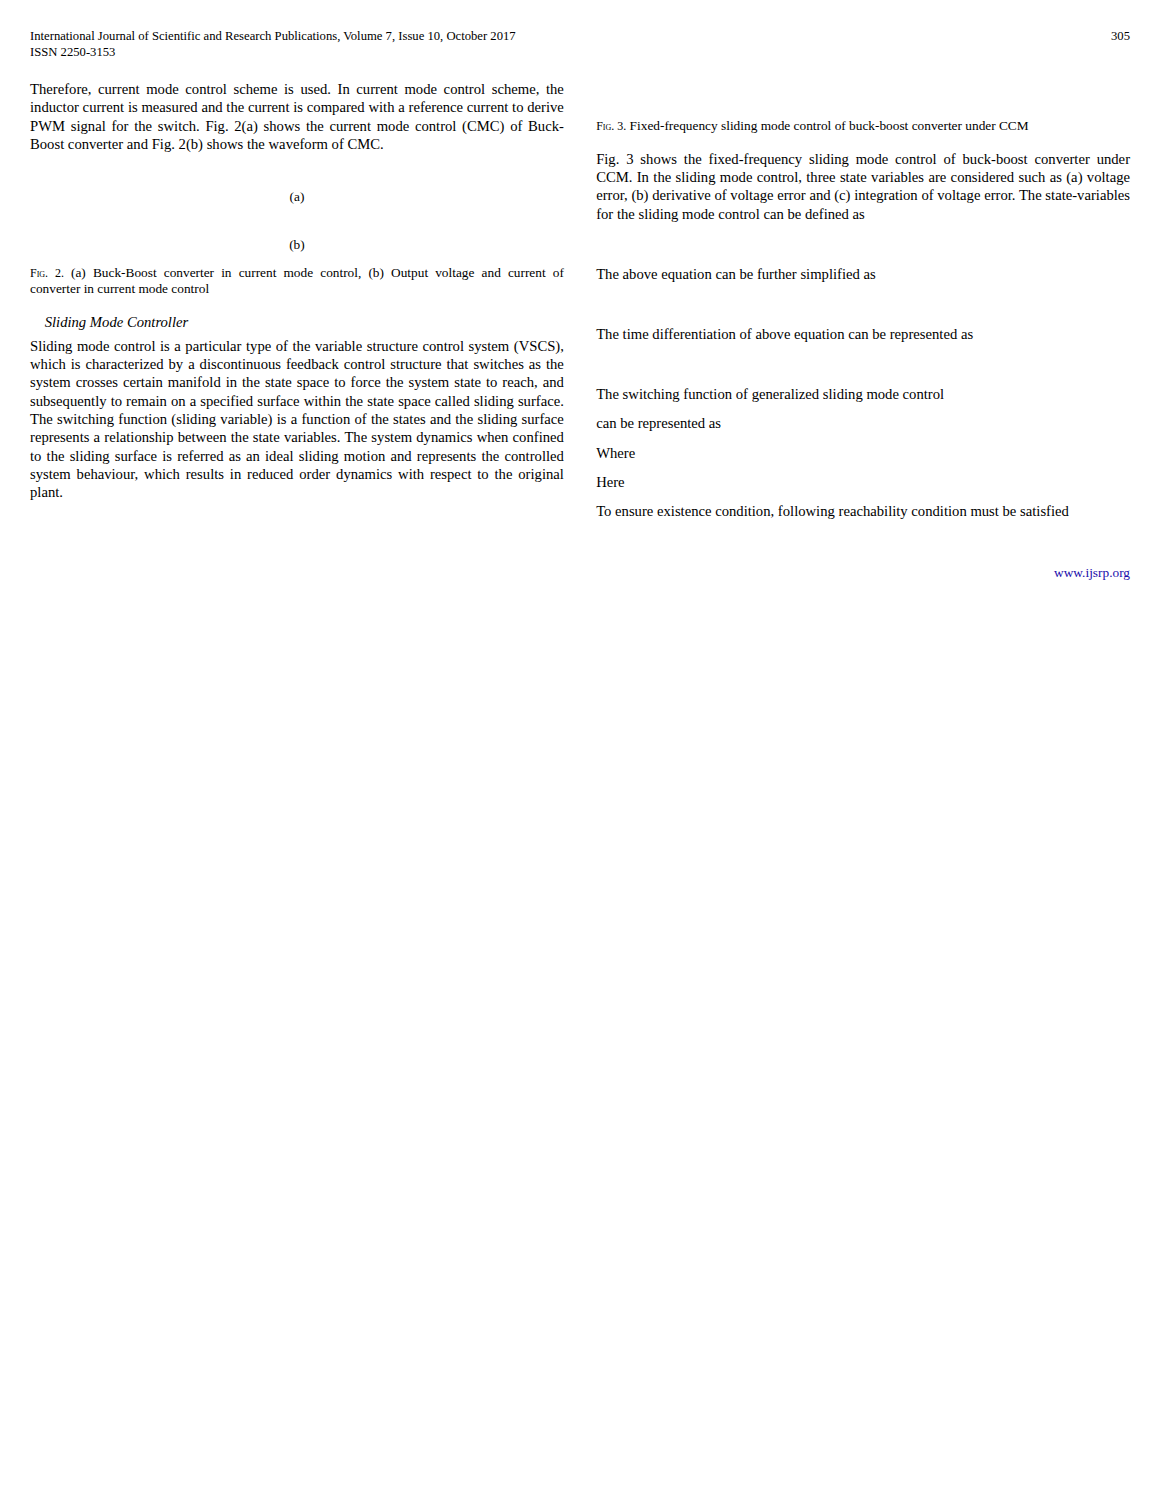International Journal of Scientific and Research Publications, Volume 7, Issue 10, October 2017
ISSN 2250-3153
305
Therefore, current mode control scheme is used. In current mode control scheme, the inductor current is measured and the current is compared with a reference current to derive PWM signal for the switch. Fig. 2(a) shows the current mode control (CMC) of Buck-Boost converter and Fig. 2(b) shows the waveform of CMC.
(a)
(b)
Fig. 2. (a) Buck-Boost converter in current mode control, (b) Output voltage and current of converter in current mode control
Sliding Mode Controller
Sliding mode control is a particular type of the variable structure control system (VSCS), which is characterized by a discontinuous feedback control structure that switches as the system crosses certain manifold in the state space to force the system state to reach, and subsequently to remain on a specified surface within the state space called sliding surface. The switching function (sliding variable) is a function of the states and the sliding surface represents a relationship between the state variables. The system dynamics when confined to the sliding surface is referred as an ideal sliding motion and represents the controlled system behaviour, which results in reduced order dynamics with respect to the original plant.
Fig. 3. Fixed-frequency sliding mode control of buck-boost converter under CCM
Fig. 3 shows the fixed-frequency sliding mode control of buck-boost converter under CCM. In the sliding mode control, three state variables are considered such as (a) voltage error, (b) derivative of voltage error and (c) integration of voltage error. The state-variables for the sliding mode control can be defined as
The above equation can be further simplified as
The time differentiation of above equation can be represented as
The switching function of generalized sliding mode control
can be represented as
Where
Here
To ensure existence condition, following reachability condition must be satisfied
www.ijsrp.org